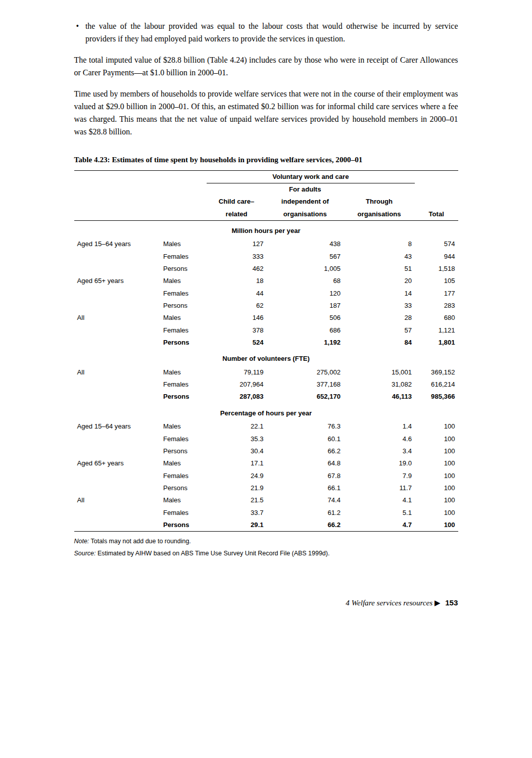the value of the labour provided was equal to the labour costs that would otherwise be incurred by service providers if they had employed paid workers to provide the services in question.
The total imputed value of $28.8 billion (Table 4.24) includes care by those who were in receipt of Carer Allowances or Carer Payments—at $1.0 billion in 2000–01.
Time used by members of households to provide welfare services that were not in the course of their employment was valued at $29.0 billion in 2000–01. Of this, an estimated $0.2 billion was for informal child care services where a fee was charged. This means that the net value of unpaid welfare services provided by household members in 2000–01 was $28.8 billion.
Table 4.23: Estimates of time spent by households in providing welfare services, 2000–01
| | Voluntary work and care | |
| --- | --- | --- |
| | | For adults | | |
| | Child care– | independent of | Through | |
| | related | organisations | organisations | Total |
| Million hours per year |
| Aged 15–64 years | Males | 127 | 438 | 8 | 574 |
| | Females | 333 | 567 | 43 | 944 |
| | Persons | 462 | 1,005 | 51 | 1,518 |
| Aged 65+ years | Males | 18 | 68 | 20 | 105 |
| | Females | 44 | 120 | 14 | 177 |
| | Persons | 62 | 187 | 33 | 283 |
| All | Males | 146 | 506 | 28 | 680 |
| | Females | 378 | 686 | 57 | 1,121 |
| | Persons | 524 | 1,192 | 84 | 1,801 |
| Number of volunteers (FTE) |
| All | Males | 79,119 | 275,002 | 15,001 | 369,152 |
| | Females | 207,964 | 377,168 | 31,082 | 616,214 |
| | Persons | 287,083 | 652,170 | 46,113 | 985,366 |
| Percentage of hours per year |
| Aged 15–64 years | Males | 22.1 | 76.3 | 1.4 | 100 |
| | Females | 35.3 | 60.1 | 4.6 | 100 |
| | Persons | 30.4 | 66.2 | 3.4 | 100 |
| Aged 65+ years | Males | 17.1 | 64.8 | 19.0 | 100 |
| | Females | 24.9 | 67.8 | 7.9 | 100 |
| | Persons | 21.9 | 66.1 | 11.7 | 100 |
| All | Males | 21.5 | 74.4 | 4.1 | 100 |
| | Females | 33.7 | 61.2 | 5.1 | 100 |
| | Persons | 29.1 | 66.2 | 4.7 | 100 |
Note: Totals may not add due to rounding.
Source: Estimated by AIHW based on ABS Time Use Survey Unit Record File (ABS 1999d).
4 Welfare services resources ▶153